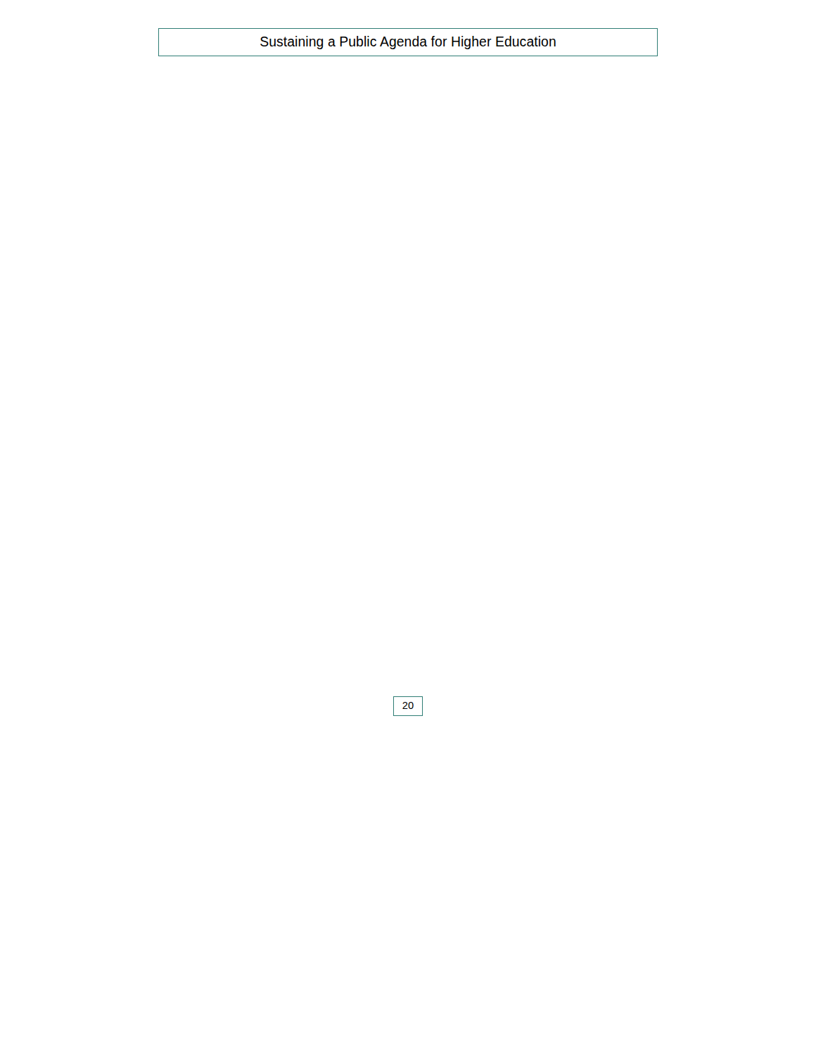Sustaining a Public Agenda for Higher Education
20